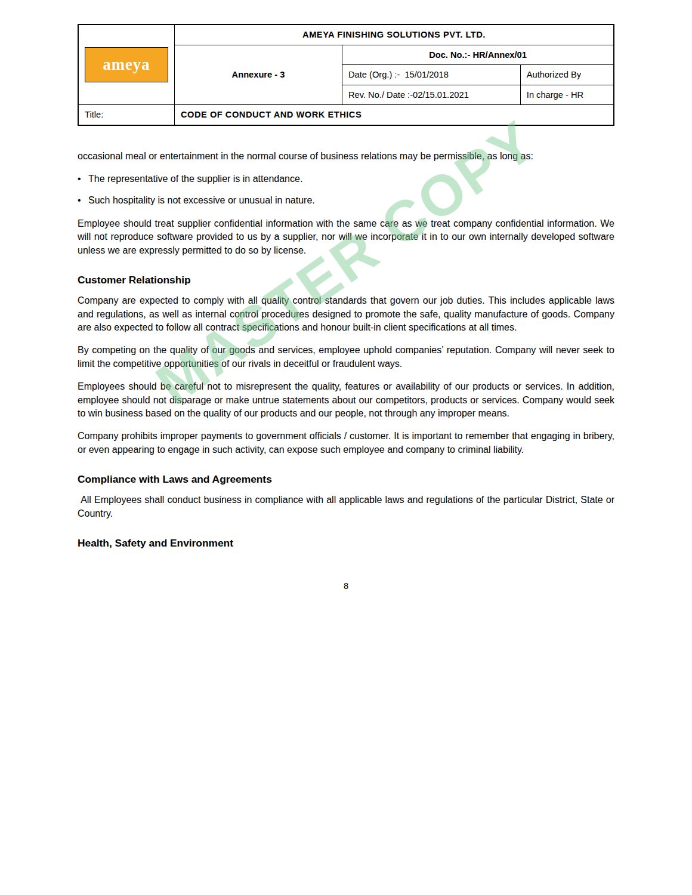| ameya | AMEYA FINISHING SOLUTIONS PVT. LTD. |
| Annexure - 3 | Doc. No.:- HR/Annex/01 |
| Date (Org.) :- 15/01/2018 | Authorized By |
| Rev. No./ Date :-02/15.01.2021 | In charge - HR |
| Title: | CODE OF CONDUCT AND WORK ETHICS |
MASTER COPY
occasional meal or entertainment in the normal course of business relations may be permissible, as long as:
The representative of the supplier is in attendance.
Such hospitality is not excessive or unusual in nature.
Employee should treat supplier confidential information with the same care as we treat company confidential information. We will not reproduce software provided to us by a supplier, nor will we incorporate it in to our own internally developed software unless we are expressly permitted to do so by license.
Customer Relationship
Company are expected to comply with all quality control standards that govern our job duties. This includes applicable laws and regulations, as well as internal control procedures designed to promote the safe, quality manufacture of goods. Company are also expected to follow all contract specifications and honour built-in client specifications at all times.
By competing on the quality of our goods and services, employee uphold companies’ reputation. Company will never seek to limit the competitive opportunities of our rivals in deceitful or fraudulent ways.
Employees should be careful not to misrepresent the quality, features or availability of our products or services. In addition, employee should not disparage or make untrue statements about our competitors, products or services. Company would seek to win business based on the quality of our products and our people, not through any improper means.
Company prohibits improper payments to government officials / customer. It is important to remember that engaging in bribery, or even appearing to engage in such activity, can expose such employee and company to criminal liability.
Compliance with Laws and Agreements
All Employees shall conduct business in compliance with all applicable laws and regulations of the particular District, State or Country.
Health, Safety and Environment
8